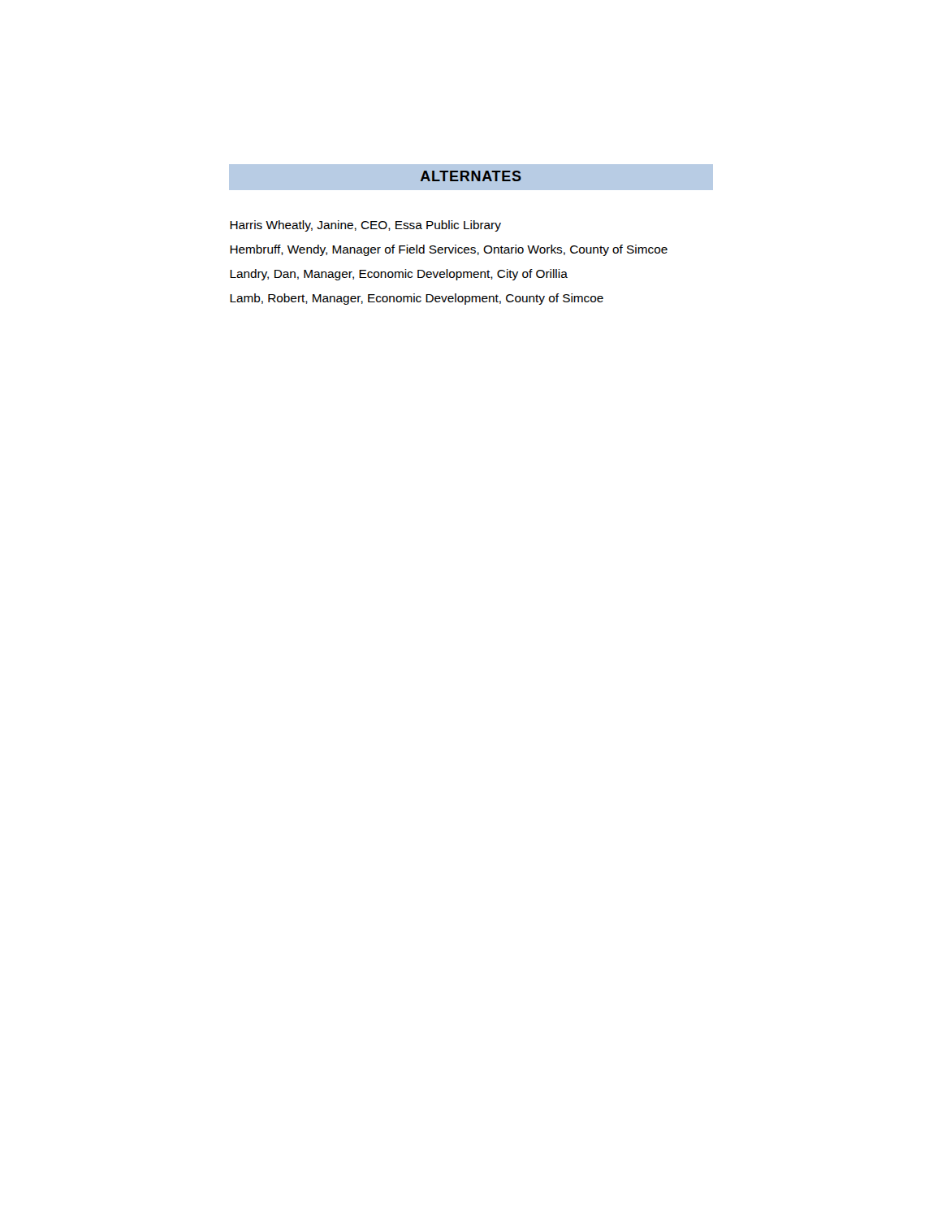ALTERNATES
Harris Wheatly, Janine, CEO, Essa Public Library
Hembruff, Wendy, Manager of Field Services, Ontario Works, County of Simcoe
Landry, Dan, Manager, Economic Development, City of Orillia
Lamb, Robert, Manager, Economic Development, County of Simcoe